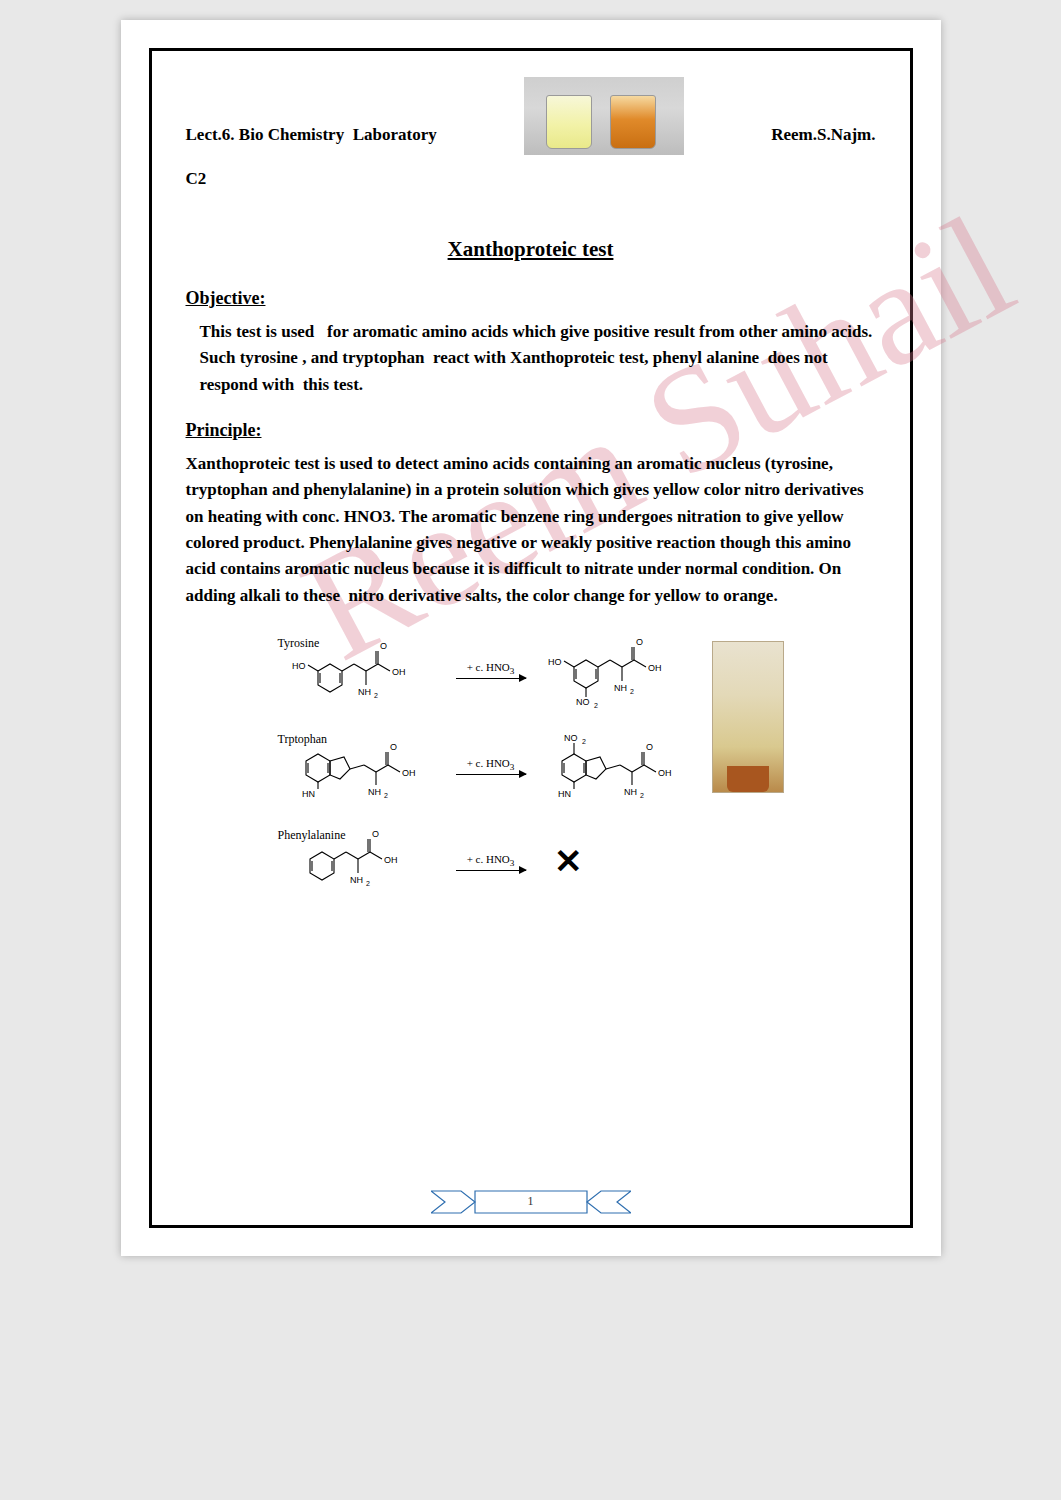Reem Suhail
Lect.6. Bio Chemistry Laboratory
Reem.S.Najm.
C2
Xanthoproteic test
Objective:
This test is used for aromatic amino acids which give positive result from other amino acids. Such tyrosine , and tryptophan react with Xanthoproteic test, phenyl alanine does not respond with this test.
Principle:
Xanthoproteic test is used to detect amino acids containing an aromatic nucleus (tyrosine, tryptophan and phenylalanine) in a protein solution which gives yellow color nitro derivatives on heating with conc. HNO3. The aromatic benzene ring undergoes nitration to give yellow colored product. Phenylalanine gives negative or weakly positive reaction though this amino acid contains aromatic nucleus because it is difficult to nitrate under normal condition. On adding alkali to these nitro derivative salts, the color change for yellow to orange.
Tyrosine
HO OH O NH 2
+ c. HNO3
HO OH O NH 2 NO 2
Trptophan
HN OH O NH 2
+ c. HNO3
NO 2 HN OH O NH 2
Phenylalanine
OH O NH 2
+ c. HNO3
✕
1